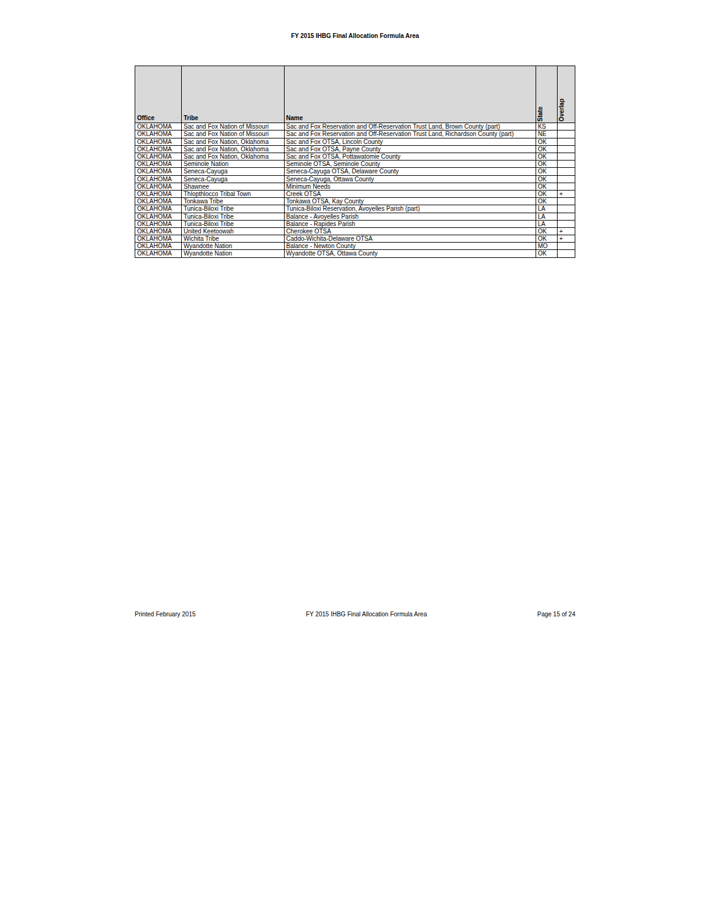FY 2015 IHBG Final Allocation Formula Area
| Office | Tribe | Name | State | Overlap |
| --- | --- | --- | --- | --- |
| OKLAHOMA | Sac and Fox Nation of Missouri | Sac and Fox Reservation and Off-Reservation Trust Land, Brown County (part) | KS | |
| OKLAHOMA | Sac and Fox Nation of Missouri | Sac and Fox Reservation and Off-Reservation Trust Land, Richardson County (part) | NE | |
| OKLAHOMA | Sac and Fox Nation, Oklahoma | Sac and Fox OTSA, Lincoln County | OK | |
| OKLAHOMA | Sac and Fox Nation, Oklahoma | Sac and Fox OTSA, Payne County | OK | |
| OKLAHOMA | Sac and Fox Nation, Oklahoma | Sac and Fox OTSA, Pottawatomie County | OK | |
| OKLAHOMA | Seminole Nation | Seminole OTSA, Seminole County | OK | |
| OKLAHOMA | Seneca-Cayuga | Seneca-Cayuga OTSA, Delaware County | OK | |
| OKLAHOMA | Seneca-Cayuga | Seneca-Cayuga, Ottawa County | OK | |
| OKLAHOMA | Shawnee | Minimum Needs | OK | |
| OKLAHOMA | Thlopthlocco Tribal Town | Creek OTSA | OK | + |
| OKLAHOMA | Tonkawa Tribe | Tonkawa OTSA, Kay County | OK | |
| OKLAHOMA | Tunica-Biloxi Tribe | Tunica-Biloxi Reservation, Avoyelles Parish (part) | LA | |
| OKLAHOMA | Tunica-Biloxi Tribe | Balance - Avoyelles Parish | LA | |
| OKLAHOMA | Tunica-Biloxi Tribe | Balance - Rapides Parish | LA | |
| OKLAHOMA | United Keetoowah | Cherokee OTSA | OK | + |
| OKLAHOMA | Wichita Tribe | Caddo-Wichita-Delaware OTSA | OK | + |
| OKLAHOMA | Wyandotte Nation | Balance - Newton County | MO | |
| OKLAHOMA | Wyandotte Nation | Wyandotte OTSA, Ottawa County | OK | |
Printed February 2015 Page 15 of 24
FY 2015 IHBG Final Allocation Formula Area